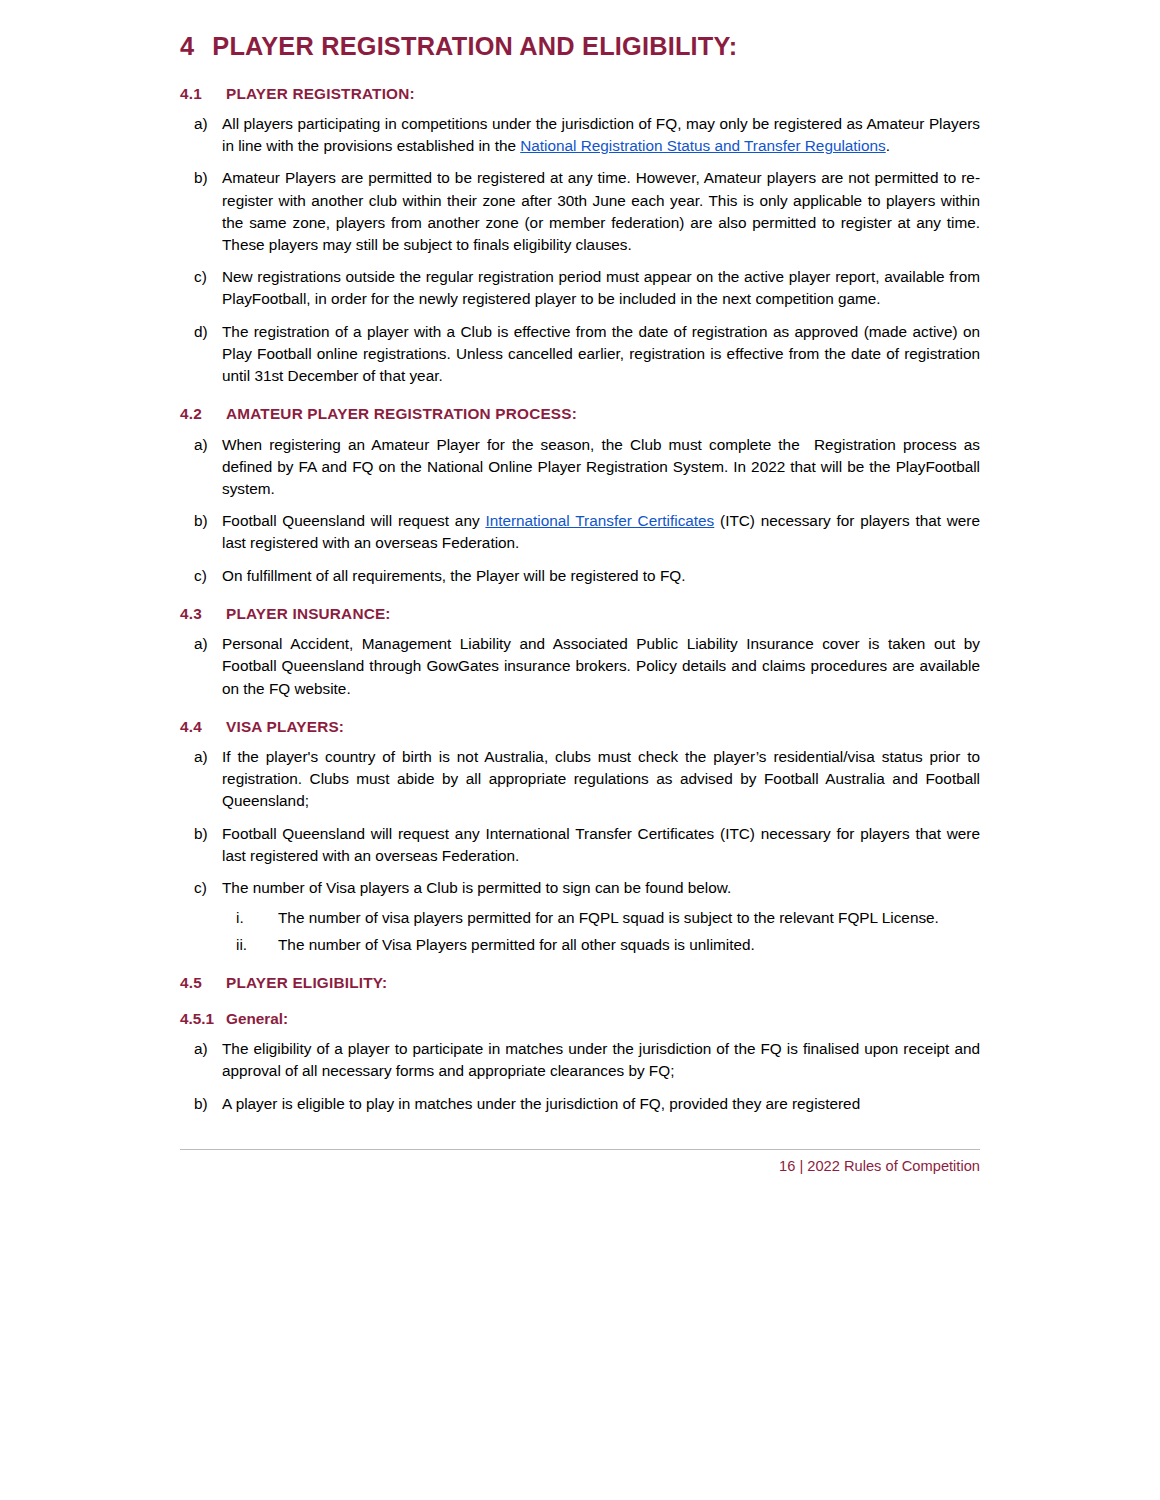4 PLAYER REGISTRATION AND ELIGIBILITY:
4.1 PLAYER REGISTRATION:
a) All players participating in competitions under the jurisdiction of FQ, may only be registered as Amateur Players in line with the provisions established in the National Registration Status and Transfer Regulations.
b) Amateur Players are permitted to be registered at any time. However, Amateur players are not permitted to re-register with another club within their zone after 30th June each year. This is only applicable to players within the same zone, players from another zone (or member federation) are also permitted to register at any time. These players may still be subject to finals eligibility clauses.
c) New registrations outside the regular registration period must appear on the active player report, available from PlayFootball, in order for the newly registered player to be included in the next competition game.
d) The registration of a player with a Club is effective from the date of registration as approved (made active) on Play Football online registrations. Unless cancelled earlier, registration is effective from the date of registration until 31st December of that year.
4.2 AMATEUR PLAYER REGISTRATION PROCESS:
a) When registering an Amateur Player for the season, the Club must complete the Registration process as defined by FA and FQ on the National Online Player Registration System. In 2022 that will be the PlayFootball system.
b) Football Queensland will request any International Transfer Certificates (ITC) necessary for players that were last registered with an overseas Federation.
c) On fulfillment of all requirements, the Player will be registered to FQ.
4.3 PLAYER INSURANCE:
a) Personal Accident, Management Liability and Associated Public Liability Insurance cover is taken out by Football Queensland through GowGates insurance brokers. Policy details and claims procedures are available on the FQ website.
4.4 VISA PLAYERS:
a) If the player's country of birth is not Australia, clubs must check the player’s residential/visa status prior to registration. Clubs must abide by all appropriate regulations as advised by Football Australia and Football Queensland;
b) Football Queensland will request any International Transfer Certificates (ITC) necessary for players that were last registered with an overseas Federation.
c) The number of Visa players a Club is permitted to sign can be found below.
i. The number of visa players permitted for an FQPL squad is subject to the relevant FQPL License.
ii. The number of Visa Players permitted for all other squads is unlimited.
4.5 PLAYER ELIGIBILITY:
4.5.1 General:
a) The eligibility of a player to participate in matches under the jurisdiction of the FQ is finalised upon receipt and approval of all necessary forms and appropriate clearances by FQ;
b) A player is eligible to play in matches under the jurisdiction of FQ, provided they are registered
16 | 2022 Rules of Competition